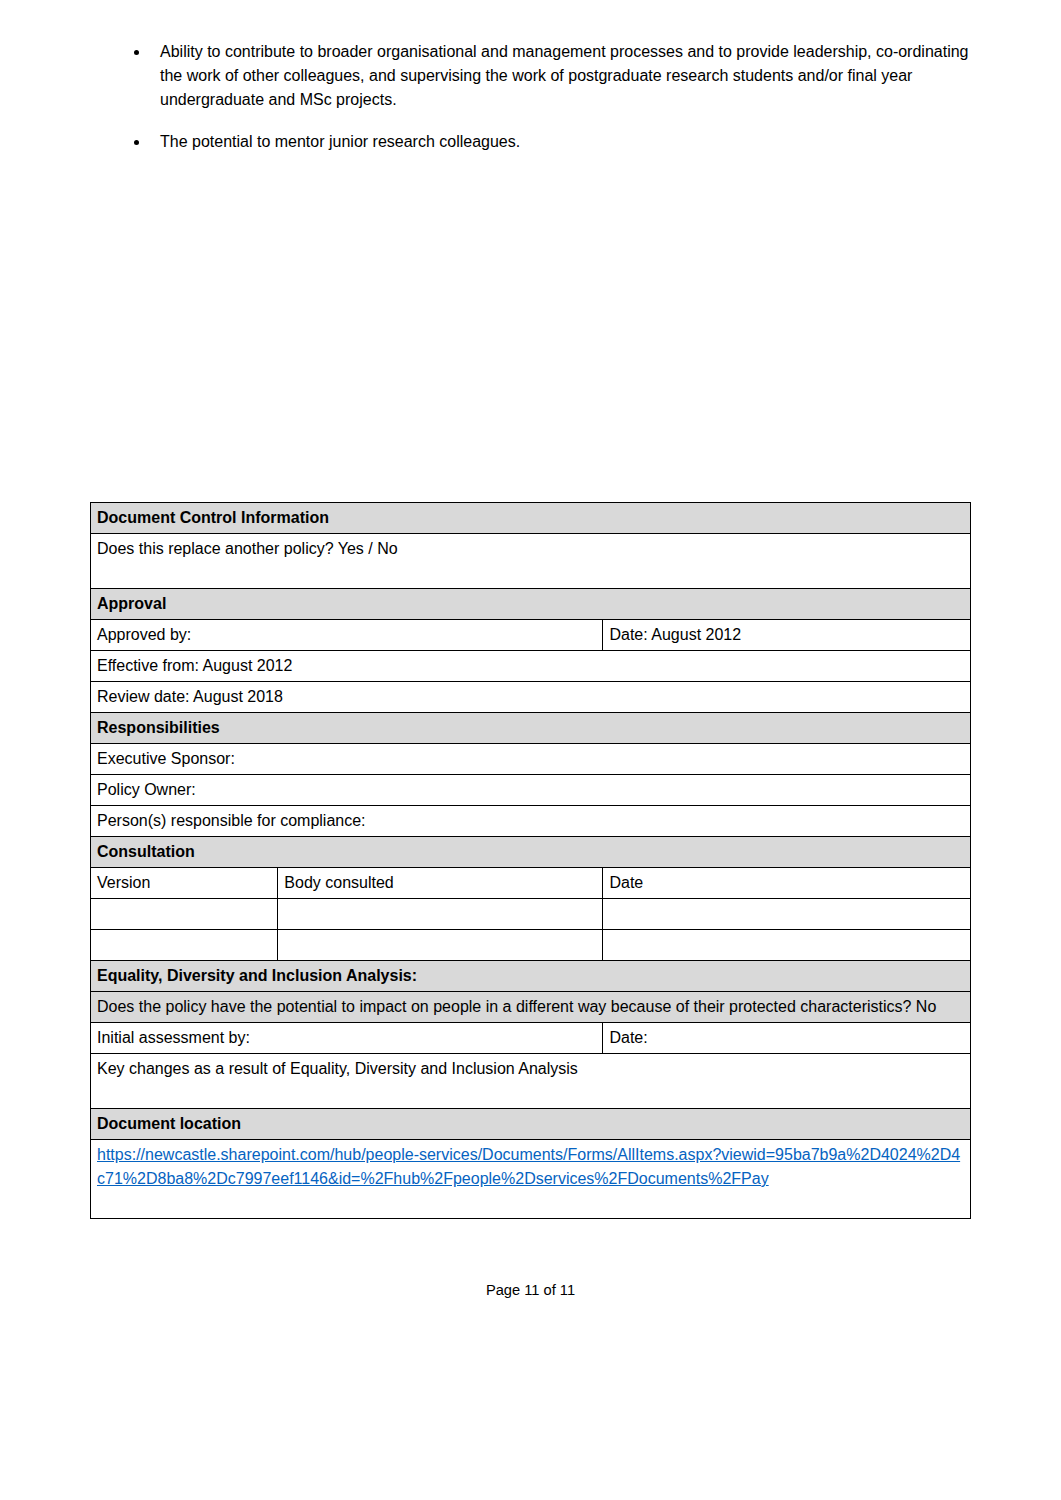Ability to contribute to broader organisational and management processes and to provide leadership, co-ordinating the work of other colleagues, and supervising the work of postgraduate research students and/or final year undergraduate and MSc projects.
The potential to mentor junior research colleagues.
| Document Control Information |
| Does this replace another policy? Yes / No |
| Approval |
| Approved by: | Date: August 2012 |
| Effective from: August 2012 |
| Review date: August 2018 |
| Responsibilities |
| Executive Sponsor: |
| Policy Owner: |
| Person(s) responsible for compliance: |
| Consultation |
| Version | Body consulted | Date |
| Equality, Diversity and Inclusion Analysis: |
| Does the policy have the potential to impact on people in a different way because of their protected characteristics? No |
| Initial assessment by: | Date: |
| Key changes as a result of Equality, Diversity and Inclusion Analysis |
| Document location |
| https://newcastle.sharepoint.com/hub/people-services/Documents/Forms/AllItems.aspx?viewid=95ba7b9a%2D4024%2D4c71%2D8ba8%2Dc7997eef1146&id=%2Fhub%2Fpeople%2Dservices%2FDocuments%2FPay |
Page 11 of 11